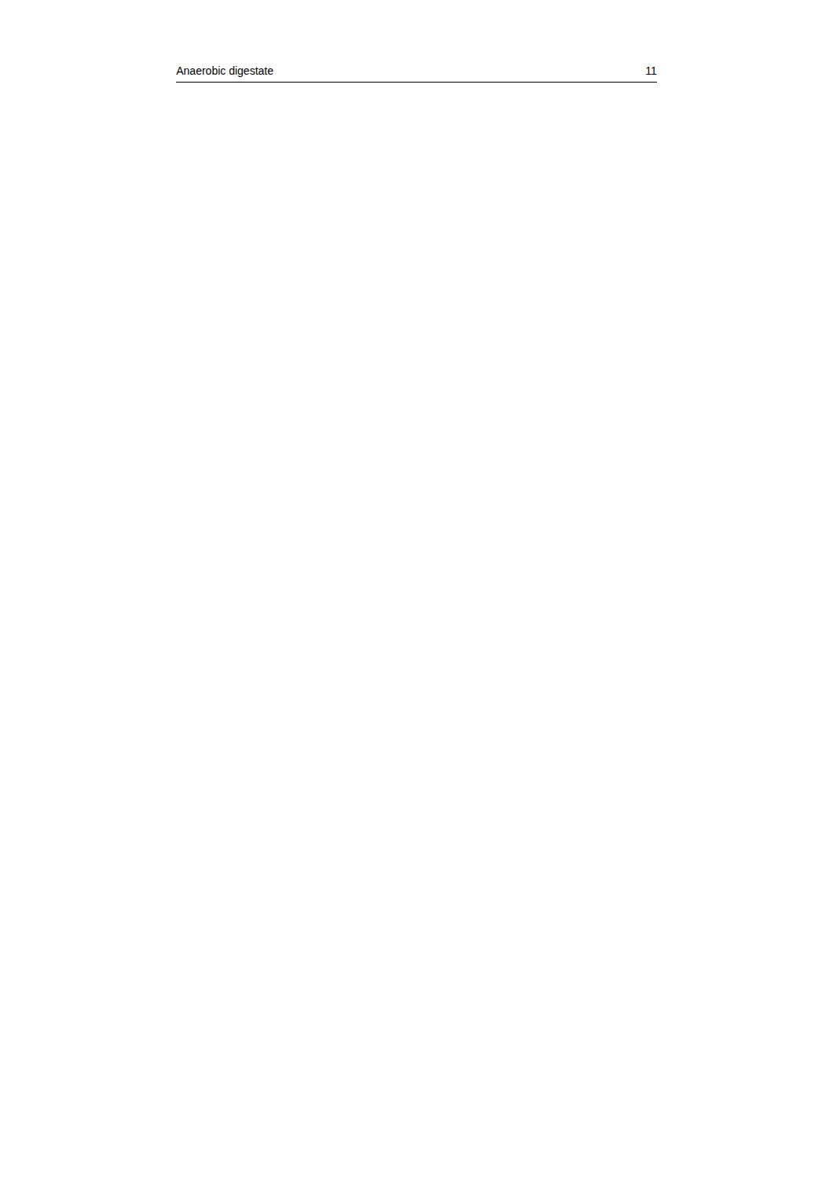Anaerobic digestate 11